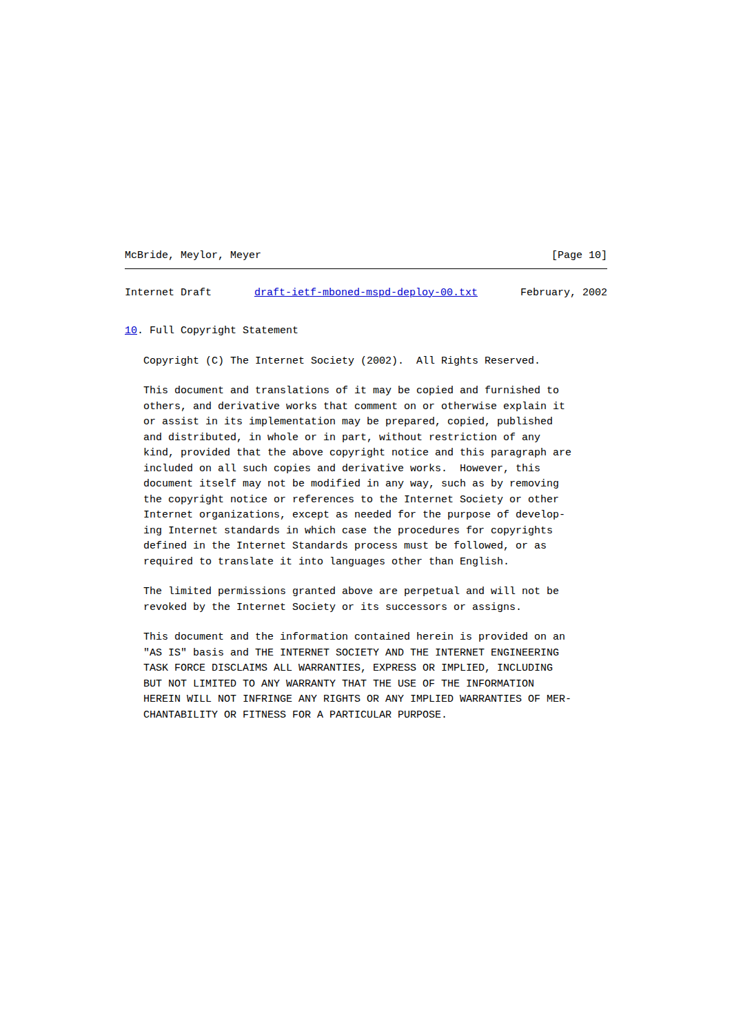McBride, Meylor, Meyer [Page 10]
Internet Draft draft-ietf-mboned-mspd-deploy-00.txt February, 2002
10. Full Copyright Statement
Copyright (C) The Internet Society (2002). All Rights Reserved.
This document and translations of it may be copied and furnished to
others, and derivative works that comment on or otherwise explain it
or assist in its implementation may be prepared, copied, published
and distributed, in whole or in part, without restriction of any
kind, provided that the above copyright notice and this paragraph are
included on all such copies and derivative works. However, this
document itself may not be modified in any way, such as by removing
the copyright notice or references to the Internet Society or other
Internet organizations, except as needed for the purpose of develop-
ing Internet standards in which case the procedures for copyrights
defined in the Internet Standards process must be followed, or as
required to translate it into languages other than English.
The limited permissions granted above are perpetual and will not be
revoked by the Internet Society or its successors or assigns.
This document and the information contained herein is provided on an
"AS IS" basis and THE INTERNET SOCIETY AND THE INTERNET ENGINEERING
TASK FORCE DISCLAIMS ALL WARRANTIES, EXPRESS OR IMPLIED, INCLUDING
BUT NOT LIMITED TO ANY WARRANTY THAT THE USE OF THE INFORMATION
HEREIN WILL NOT INFRINGE ANY RIGHTS OR ANY IMPLIED WARRANTIES OF MER-
CHANTABILITY OR FITNESS FOR A PARTICULAR PURPOSE.